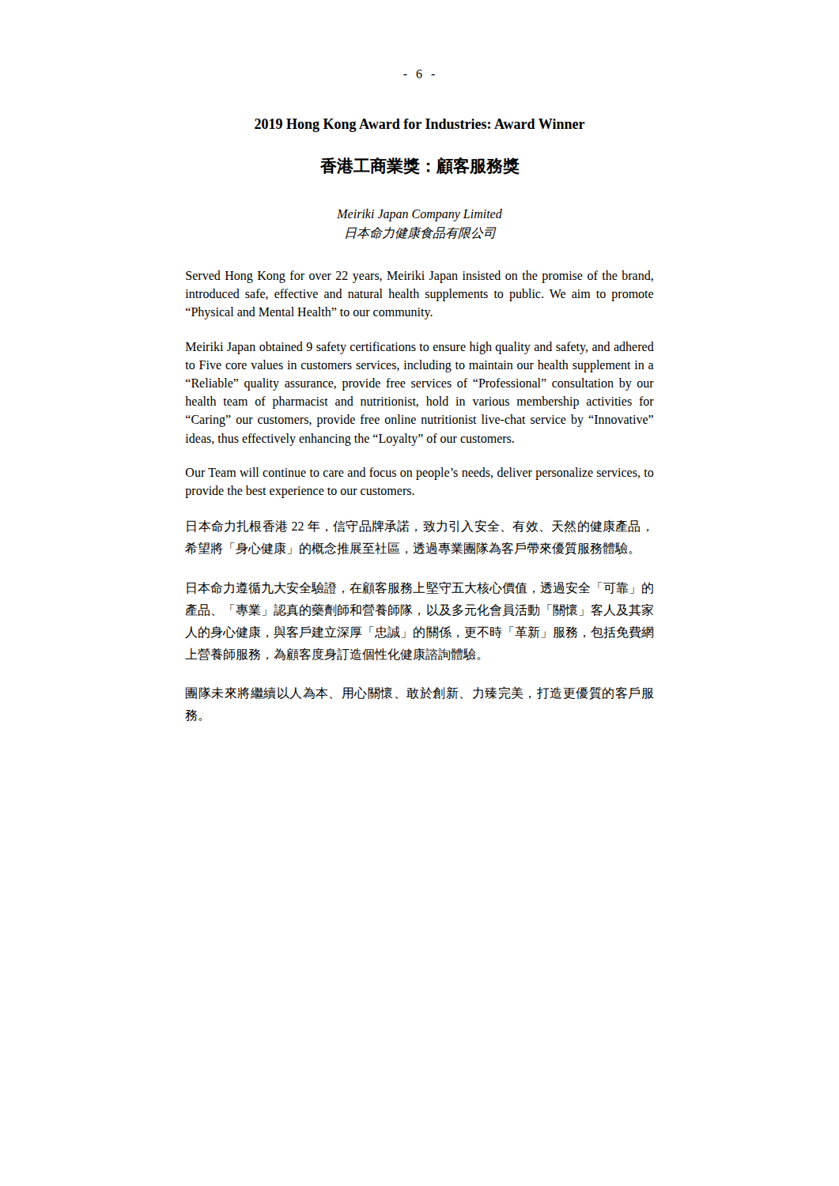- 6 -
2019 Hong Kong Award for Industries: Award Winner
香港工商業獎：顧客服務獎
Meiriki Japan Company Limited
日本命力健康食品有限公司
Served Hong Kong for over 22 years, Meiriki Japan insisted on the promise of the brand, introduced safe, effective and natural health supplements to public. We aim to promote “Physical and Mental Health” to our community.
Meiriki Japan obtained 9 safety certifications to ensure high quality and safety, and adhered to Five core values in customers services, including to maintain our health supplement in a “Reliable” quality assurance, provide free services of “Professional” consultation by our health team of pharmacist and nutritionist, hold in various membership activities for “Caring” our customers, provide free online nutritionist live-chat service by “Innovative” ideas, thus effectively enhancing the “Loyalty” of our customers.
Our Team will continue to care and focus on people’s needs, deliver personalize services, to provide the best experience to our customers.
日本命力扎根香港 22 年，信守品牌承諾，致力引入安全、有效、天然的健康產品，希望將「身心健康」的概念推展至社區，透過專業團隊為客戶帶來優質服務體驗。
日本命力遵循九大安全驗證，在顧客服務上堅守五大核心價值，透過安全「可靠」的產品、「專業」認真的藥劑師和營養師隊，以及多元化會員活動「關懷」客人及其家人的身心健康，與客戶建立深厚「忠誠」的關係，更不時「革新」服務，包括免費網上營養師服務，為顧客度身訂造個性化健康諮詢體驗。
團隊未來將繼續以人為本、用心關懷、敢於創新、力臻完美，打造更優質的客戶服務。